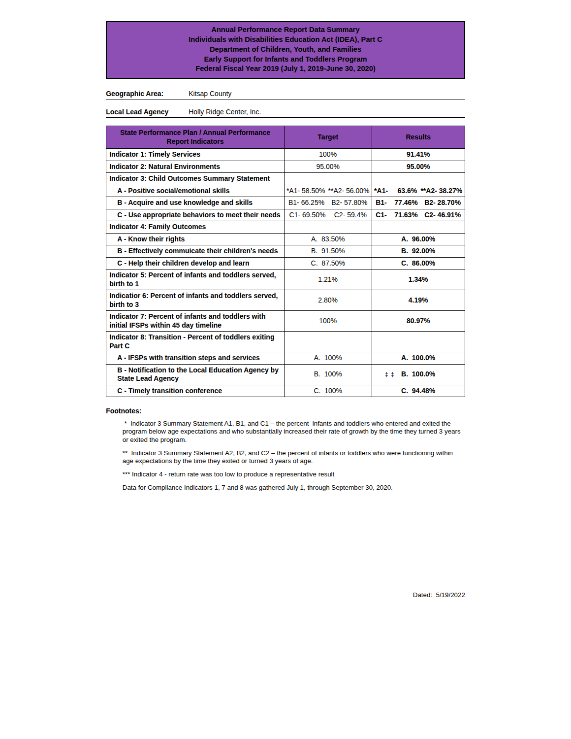Annual Performance Report Data Summary
Individuals with Disabilities Education Act (IDEA), Part C
Department of Children, Youth, and Families
Early Support for Infants and Toddlers Program
Federal Fiscal Year 2019 (July 1, 2019-June 30, 2020)
Geographic Area:
Kitsap County
Local Lead Agency
Holly Ridge Center, Inc.
| State Performance Plan / Annual Performance Report Indicators | Target | Results |
| --- | --- | --- |
| Indicator 1: Timely Services | 100% | 91.41% |
| Indicator 2: Natural Environments | 95.00% | 95.00% |
| Indicator 3: Child Outcomes Summary Statement | | |
| A - Positive social/emotional skills | *A1- 58.50% **A2- 56.00% | *A1- 63.6% **A2- 38.27% |
| B - Acquire and use knowledge and skills | B1- 66.25% B2- 57.80% | B1- 77.46% B2- 28.70% |
| C - Use appropriate behaviors to meet their needs | C1- 69.50% C2- 59.4% | C1- 71.63% C2- 46.91% |
| Indicator 4: Family Outcomes | | |
| A - Know their rights | A. 83.50% | A. 96.00% |
| B - Effectively commuicate their children's needs | B. 91.50% | B. 92.00% |
| C - Help their children develop and learn | C. 87.50% | C. 86.00% |
| Indicator 5: Percent of infants and toddlers served, birth to 1 | 1.21% | 1.34% |
| Indicatior 6: Percent of infants and toddlers served, birth to 3 | 2.80% | 4.19% |
| Indicator 7: Percent of infants and toddlers with initial IFSPs within 45 day timeline | 100% | 80.97% |
| Indicator 8: Transition - Percent of toddlers exiting Part C | | |
| A - IFSPs with transition steps and services | A. 100% | A. 100.0% |
| B - Notification to the Local Education Agency by State Lead Agency | B. 100% | ‡ ‡ B. 100.0% |
| C - Timely transition conference | C. 100% | C. 94.48% |
Footnotes:
* Indicator 3 Summary Statement A1, B1, and C1 – the percent infants and toddlers who entered and exited the program below age expectations and who substantially increased their rate of growth by the time they turned 3 years or exited the program.
** Indicator 3 Summary Statement A2, B2, and C2 – the percent of infants or toddlers who were functioning within age expectations by the time they exited or turned 3 years of age.
*** Indicator 4 - return rate was too low to produce a representative result
Data for Compliance Indicators 1, 7 and 8 was gathered July 1, through September 30, 2020.
Dated: 5/19/2022